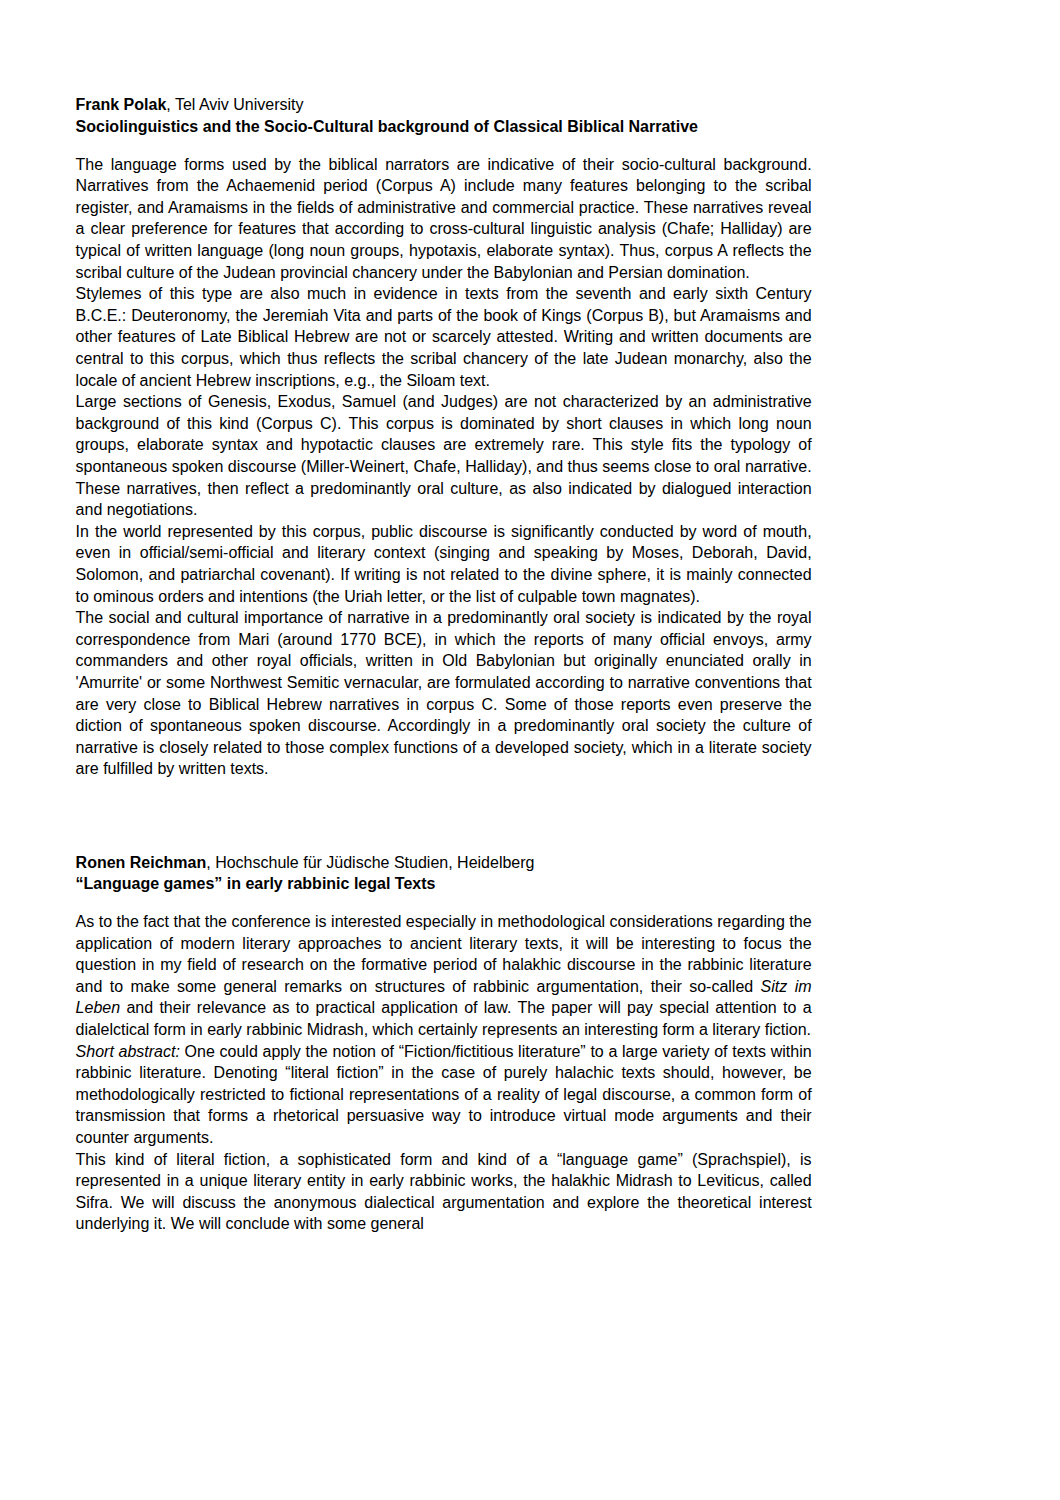Frank Polak, Tel Aviv University
Sociolinguistics and the Socio-Cultural background of Classical Biblical Narrative
The language forms used by the biblical narrators are indicative of their socio-cultural background. Narratives from the Achaemenid period (Corpus A) include many features belonging to the scribal register, and Aramaisms in the fields of administrative and commercial practice. These narratives reveal a clear preference for features that according to cross-cultural linguistic analysis (Chafe; Halliday) are typical of written language (long noun groups, hypotaxis, elaborate syntax). Thus, corpus A reflects the scribal culture of the Judean provincial chancery under the Babylonian and Persian domination.
Stylemes of this type are also much in evidence in texts from the seventh and early sixth Century B.C.E.: Deuteronomy, the Jeremiah Vita and parts of the book of Kings (Corpus B), but Aramaisms and other features of Late Biblical Hebrew are not or scarcely attested. Writing and written documents are central to this corpus, which thus reflects the scribal chancery of the late Judean monarchy, also the locale of ancient Hebrew inscriptions, e.g., the Siloam text.
Large sections of Genesis, Exodus, Samuel (and Judges) are not characterized by an administrative background of this kind (Corpus C). This corpus is dominated by short clauses in which long noun groups, elaborate syntax and hypotactic clauses are extremely rare. This style fits the typology of spontaneous spoken discourse (Miller-Weinert, Chafe, Halliday), and thus seems close to oral narrative. These narratives, then reflect a predominantly oral culture, as also indicated by dialogued interaction and negotiations.
In the world represented by this corpus, public discourse is significantly conducted by word of mouth, even in official/semi-official and literary context (singing and speaking by Moses, Deborah, David, Solomon, and patriarchal covenant). If writing is not related to the divine sphere, it is mainly connected to ominous orders and intentions (the Uriah letter, or the list of culpable town magnates).
The social and cultural importance of narrative in a predominantly oral society is indicated by the royal correspondence from Mari (around 1770 BCE), in which the reports of many official envoys, army commanders and other royal officials, written in Old Babylonian but originally enunciated orally in 'Amurrite' or some Northwest Semitic vernacular, are formulated according to narrative conventions that are very close to Biblical Hebrew narratives in corpus C. Some of those reports even preserve the diction of spontaneous spoken discourse. Accordingly in a predominantly oral society the culture of narrative is closely related to those complex functions of a developed society, which in a literate society are fulfilled by written texts.
Ronen Reichman, Hochschule für Jüdische Studien, Heidelberg
“Language games” in early rabbinic legal Texts
As to the fact that the conference is interested especially in methodological considerations regarding the application of modern literary approaches to ancient literary texts, it will be interesting to focus the question in my field of research on the formative period of halakhic discourse in the rabbinic literature and to make some general remarks on structures of rabbinic argumentation, their so-called Sitz im Leben and their relevance as to practical application of law. The paper will pay special attention to a dialelctical form in early rabbinic Midrash, which certainly represents an interesting form a literary fiction.
Short abstract: One could apply the notion of “Fiction/fictitious literature” to a large variety of texts within rabbinic literature. Denoting “literal fiction” in the case of purely halachic texts should, however, be methodologically restricted to fictional representations of a reality of legal discourse, a common form of transmission that forms a rhetorical persuasive way to introduce virtual mode arguments and their counter arguments.
This kind of literal fiction, a sophisticated form and kind of a “language game” (Sprachspiel), is represented in a unique literary entity in early rabbinic works, the halakhic Midrash to Leviticus, called Sifra. We will discuss the anonymous dialectical argumentation and explore the theoretical interest underlying it. We will conclude with some general